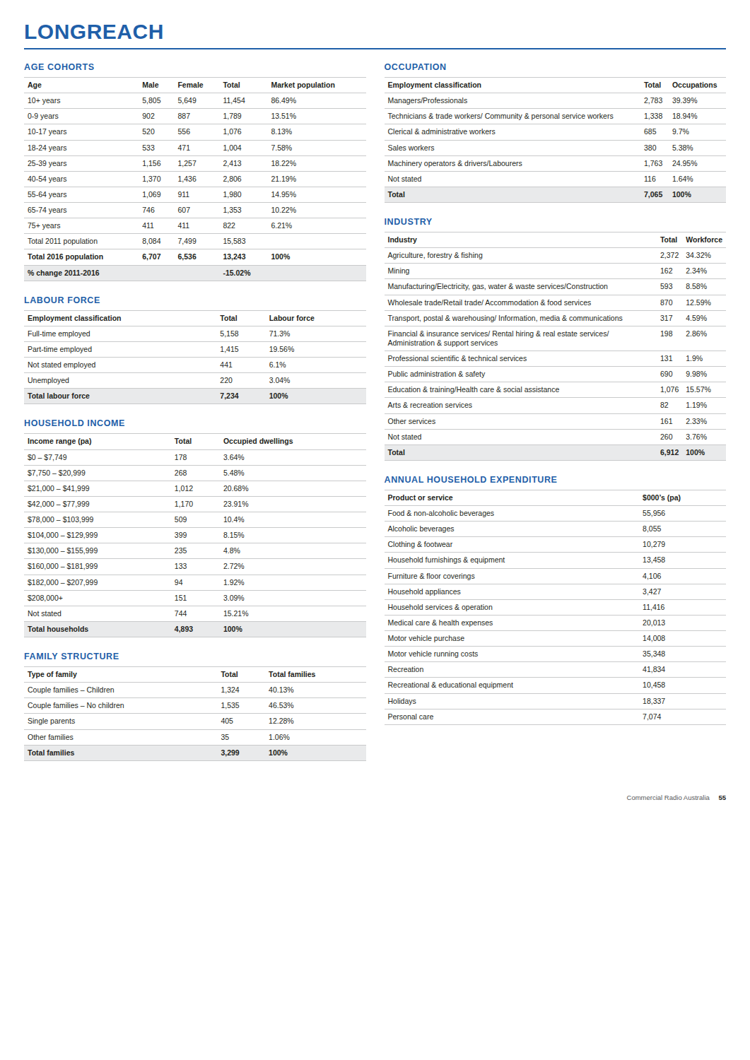LONGREACH
Age cohorts
| Age | Male | Female | Total | Market population |
| --- | --- | --- | --- | --- |
| 10+ years | 5,805 | 5,649 | 11,454 | 86.49% |
| 0-9 years | 902 | 887 | 1,789 | 13.51% |
| 10-17 years | 520 | 556 | 1,076 | 8.13% |
| 18-24 years | 533 | 471 | 1,004 | 7.58% |
| 25-39 years | 1,156 | 1,257 | 2,413 | 18.22% |
| 40-54 years | 1,370 | 1,436 | 2,806 | 21.19% |
| 55-64 years | 1,069 | 911 | 1,980 | 14.95% |
| 65-74 years | 746 | 607 | 1,353 | 10.22% |
| 75+ years | 411 | 411 | 822 | 6.21% |
| Total 2011 population | 8,084 | 7,499 | 15,583 | |
| Total 2016 population | 6,707 | 6,536 | 13,243 | 100% |
| % change 2011-2016 | | | -15.02% | |
Labour force
| Employment classification | Total | Labour force |
| --- | --- | --- |
| Full-time employed | 5,158 | 71.3% |
| Part-time employed | 1,415 | 19.56% |
| Not stated employed | 441 | 6.1% |
| Unemployed | 220 | 3.04% |
| Total labour force | 7,234 | 100% |
Household income
| Income range (pa) | Total | Occupied dwellings |
| --- | --- | --- |
| $0 – $7,749 | 178 | 3.64% |
| $7,750 – $20,999 | 268 | 5.48% |
| $21,000 – $41,999 | 1,012 | 20.68% |
| $42,000 – $77,999 | 1,170 | 23.91% |
| $78,000 – $103,999 | 509 | 10.4% |
| $104,000 – $129,999 | 399 | 8.15% |
| $130,000 – $155,999 | 235 | 4.8% |
| $160,000 – $181,999 | 133 | 2.72% |
| $182,000 – $207,999 | 94 | 1.92% |
| $208,000+ | 151 | 3.09% |
| Not stated | 744 | 15.21% |
| Total households | 4,893 | 100% |
Family structure
| Type of family | Total | Total families |
| --- | --- | --- |
| Couple families – Children | 1,324 | 40.13% |
| Couple families – No children | 1,535 | 46.53% |
| Single parents | 405 | 12.28% |
| Other families | 35 | 1.06% |
| Total families | 3,299 | 100% |
Occupation
| Employment classification | Total | Occupations |
| --- | --- | --- |
| Managers/Professionals | 2,783 | 39.39% |
| Technicians & trade workers/ Community & personal service workers | 1,338 | 18.94% |
| Clerical & administrative workers | 685 | 9.7% |
| Sales workers | 380 | 5.38% |
| Machinery operators & drivers/Labourers | 1,763 | 24.95% |
| Not stated | 116 | 1.64% |
| Total | 7,065 | 100% |
Industry
| Industry | Total | Workforce |
| --- | --- | --- |
| Agriculture, forestry & fishing | 2,372 | 34.32% |
| Mining | 162 | 2.34% |
| Manufacturing/Electricity, gas, water & waste services/Construction | 593 | 8.58% |
| Wholesale trade/Retail trade/ Accommodation & food services | 870 | 12.59% |
| Transport, postal & warehousing/ Information, media & communications | 317 | 4.59% |
| Financial & insurance services/ Rental hiring & real estate services/ Administration & support services | 198 | 2.86% |
| Professional scientific & technical services | 131 | 1.9% |
| Public administration & safety | 690 | 9.98% |
| Education & training/Health care & social assistance | 1,076 | 15.57% |
| Arts & recreation services | 82 | 1.19% |
| Other services | 161 | 2.33% |
| Not stated | 260 | 3.76% |
| Total | 6,912 | 100% |
Annual household expenditure
| Product or service | $000’s (pa) |
| --- | --- |
| Food & non-alcoholic beverages | 55,956 |
| Alcoholic beverages | 8,055 |
| Clothing & footwear | 10,279 |
| Household furnishings & equipment | 13,458 |
| Furniture & floor coverings | 4,106 |
| Household appliances | 3,427 |
| Household services & operation | 11,416 |
| Medical care & health expenses | 20,013 |
| Motor vehicle purchase | 14,008 |
| Motor vehicle running costs | 35,348 |
| Recreation | 41,834 |
| Recreational & educational equipment | 10,458 |
| Holidays | 18,337 |
| Personal care | 7,074 |
Commercial Radio Australia 55